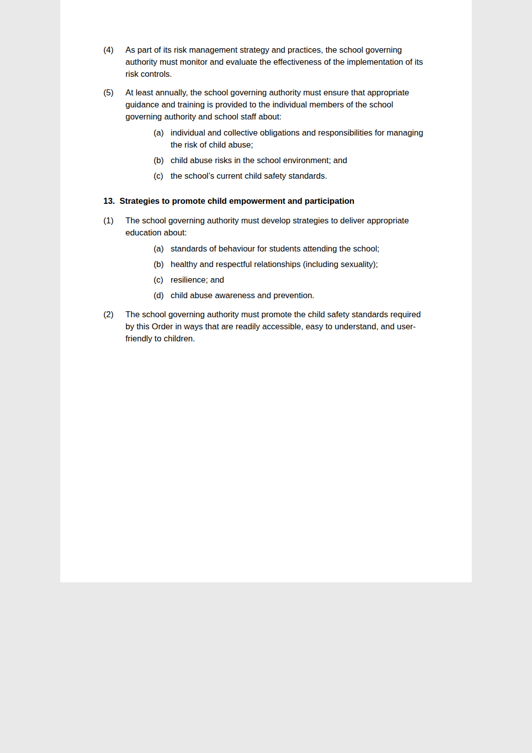(4) As part of its risk management strategy and practices, the school governing authority must monitor and evaluate the effectiveness of the implementation of its risk controls.
(5) At least annually, the school governing authority must ensure that appropriate guidance and training is provided to the individual members of the school governing authority and school staff about:
(a) individual and collective obligations and responsibilities for managing the risk of child abuse;
(b) child abuse risks in the school environment; and
(c) the school’s current child safety standards.
13. Strategies to promote child empowerment and participation
(1) The school governing authority must develop strategies to deliver appropriate education about:
(a) standards of behaviour for students attending the school;
(b) healthy and respectful relationships (including sexuality);
(c) resilience; and
(d) child abuse awareness and prevention.
(2) The school governing authority must promote the child safety standards required by this Order in ways that are readily accessible, easy to understand, and user-friendly to children.